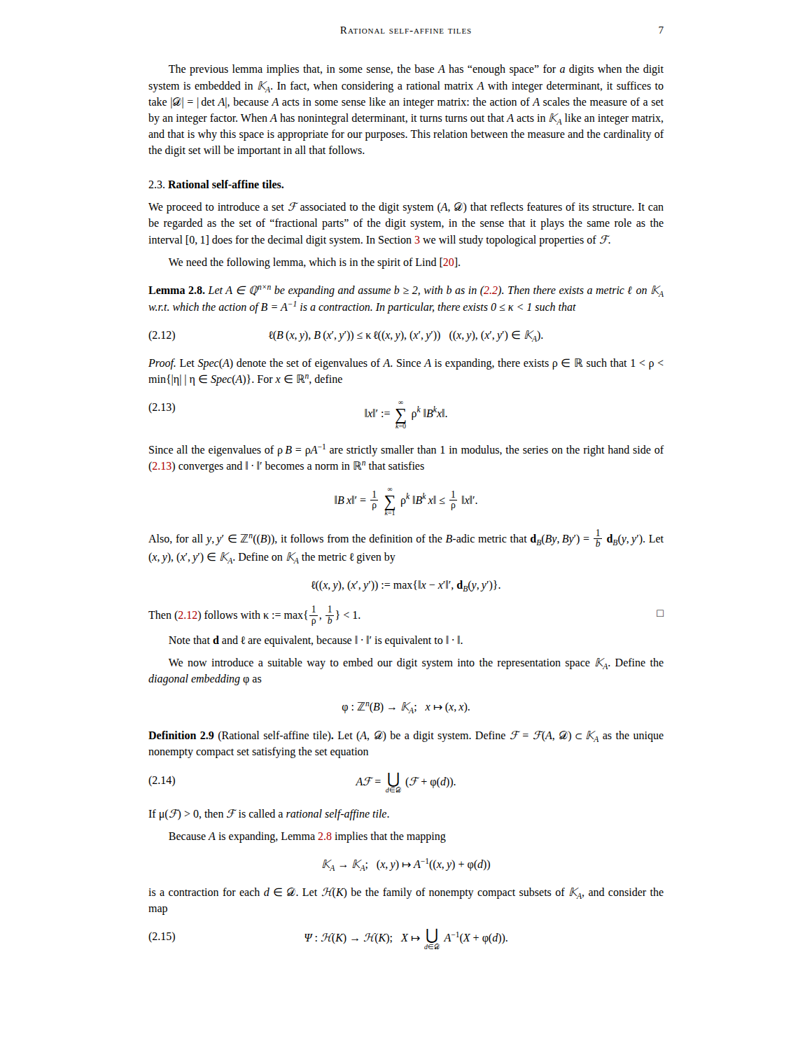Rational self-affine tiles 7
The previous lemma implies that, in some sense, the base A has “enough space” for a digits when the digit system is embedded in 𝕂A. In fact, when considering a rational matrix A with integer determinant, it suffices to take |𝒟| = | det A|, because A acts in some sense like an integer matrix: the action of A scales the measure of a set by an integer factor. When A has nonintegral determinant, it turns turns out that A acts in 𝕂A like an integer matrix, and that is why this space is appropriate for our purposes. This relation between the measure and the cardinality of the digit set will be important in all that follows.
2.3. Rational self-affine tiles.
We proceed to introduce a set ℱ associated to the digit system (A, 𝒟) that reflects features of its structure. It can be regarded as the set of “fractional parts” of the digit system, in the sense that it plays the same role as the interval [0, 1] does for the decimal digit system. In Section 3 we will study topological properties of ℱ.
We need the following lemma, which is in the spirit of Lind [20].
Lemma 2.8. Let A ∈ ℚn×n be expanding and assume b ≥ 2, with b as in (2.2). Then there exists a metric ℓ on 𝕂A w.r.t. which the action of B = A−1 is a contraction. In particular, there exists 0 ≤ κ < 1 such that
(2.12) ℓ(B (x, y), B (x′, y′)) ≤ κ ℓ((x, y), (x′, y′)) ((x, y), (x′, y′) ∈ 𝕂A).
Proof. Let Spec(A) denote the set of eigenvalues of A. Since A is expanding, there exists ρ ∈ ℝ such that 1 < ρ < min{|η| | η ∈ Spec(A)}. For x ∈ ℝn, define
(2.13) ‖x‖′ := ∞∑k=0 ρk ‖Bkx‖.
Since all the eigenvalues of ρ B = ρA−1 are strictly smaller than 1 in modulus, the series on the right hand side of (2.13) converges and ‖ · ‖′ becomes a norm in ℝn that satisfies
‖B x‖′ = 1 ρ ∞∑k=1 ρk ‖Bk x‖ ≤ 1 ρ ‖x‖′.
Also, for all y, y′ ∈ ℤn((B)), it follows from the definition of the B-adic metric that dB(By, By′) = 1 b dB(y, y′). Let (x, y), (x′, y′) ∈ 𝕂A. Define on 𝕂A the metric ℓ given by
ℓ((x, y), (x′, y′)) := max{‖x − x′‖′, dB(y, y′)}.
Then (2.12) follows with κ := max{1 ρ, 1 b} < 1. □
Note that d and ℓ are equivalent, because ‖ · ‖′ is equivalent to ‖ · ‖.
We now introduce a suitable way to embed our digit system into the representation space 𝕂A. Define the diagonal embedding φ as
φ : ℤn(B) → 𝕂A; x ↦ (x, x).
Definition 2.9 (Rational self-affine tile). Let (A, 𝒟) be a digit system. Define ℱ = ℱ(A, 𝒟) ⊂ 𝕂A as the unique nonempty compact set satisfying the set equation
(2.14) Aℱ = ⋃d∈𝒟 (ℱ + φ(d)).
If μ(ℱ) > 0, then ℱ is called a rational self-affine tile.
Because A is expanding, Lemma 2.8 implies that the mapping
𝕂A → 𝕂A; (x, y) ↦ A−1((x, y) + φ(d))
is a contraction for each d ∈ 𝒟. Let ℋ(K) be the family of nonempty compact subsets of 𝕂A, and consider the map
(2.15) Ψ : ℋ(K) → ℋ(K); X ↦ ⋃d∈𝒟 A−1(X + φ(d)).